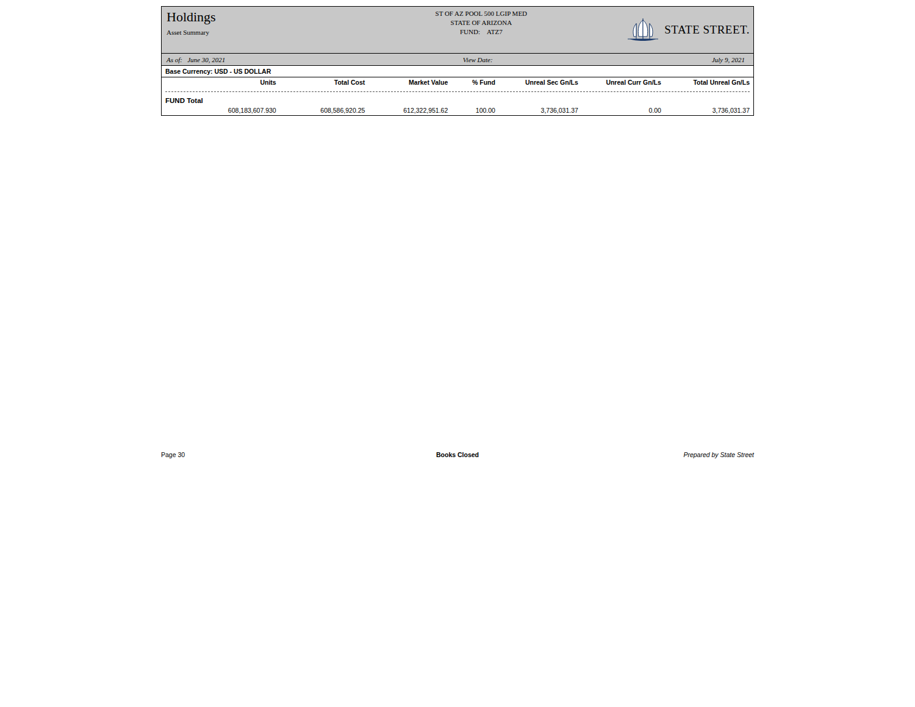Holdings
Asset Summary
ST OF AZ POOL 500 LGIP MED
STATE OF ARIZONA
FUND: ATZ7
STATE STREET.
As of: June 30, 2021
View Date:
July 9, 2021
Base Currency: USD - US DOLLAR
| Units | Total Cost | Market Value | % Fund | Unreal Sec Gn/Ls | Unreal Curr Gn/Ls | Total Unreal Gn/Ls |
| --- | --- | --- | --- | --- | --- | --- |
| FUND Total |
| 608,183,607.930 | 608,586,920.25 | 612,322,951.62 | 100.00 | 3,736,031.37 | 0.00 | 3,736,031.37 |
Page 30
Books Closed
Prepared by State Street